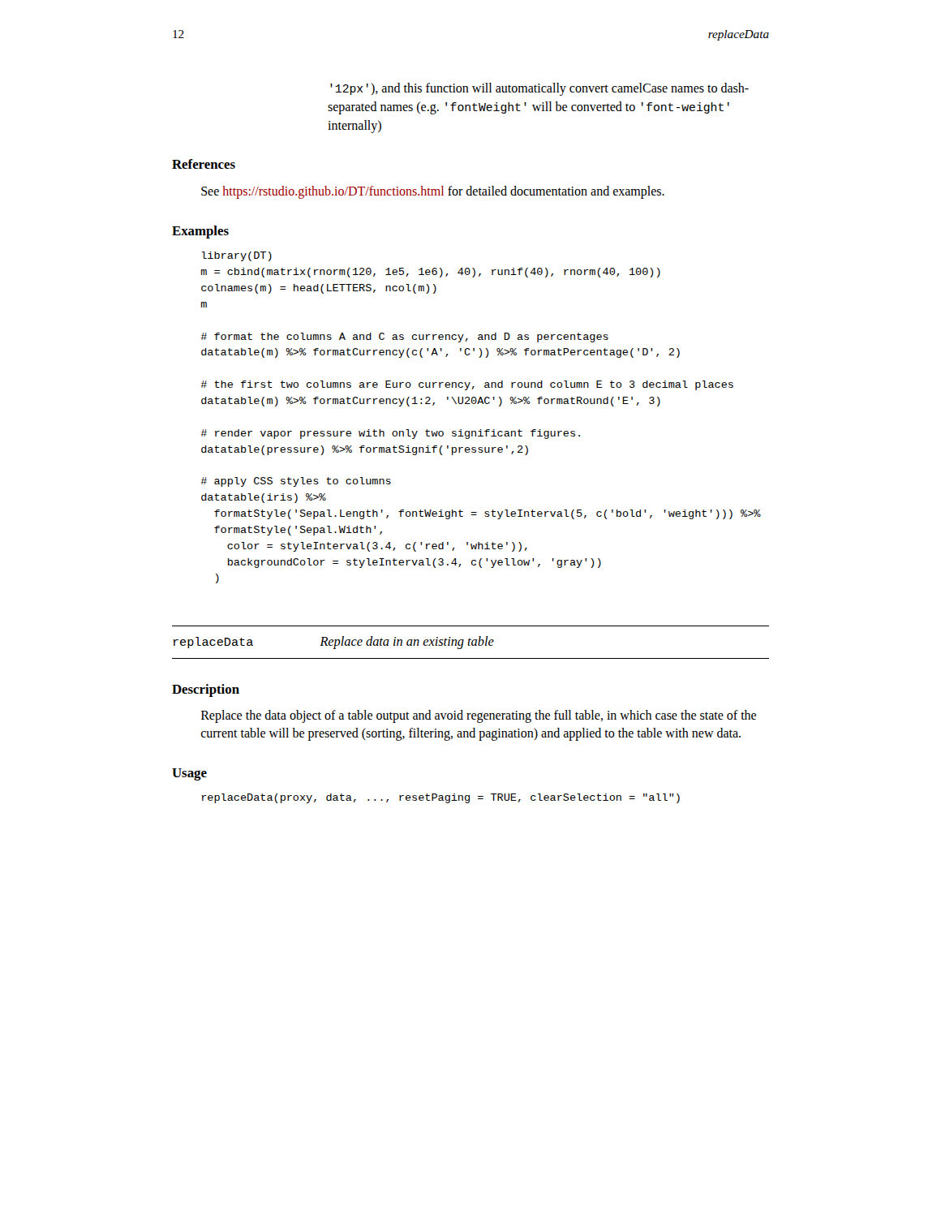12 replaceData
'12px'), and this function will automatically convert camelCase names to dash-separated names (e.g. 'fontWeight' will be converted to 'font-weight' internally)
References
See https://rstudio.github.io/DT/functions.html for detailed documentation and examples.
Examples
library(DT)
m = cbind(matrix(rnorm(120, 1e5, 1e6), 40), runif(40), rnorm(40, 100))
colnames(m) = head(LETTERS, ncol(m))
m

# format the columns A and C as currency, and D as percentages
datatable(m) %>% formatCurrency(c('A', 'C')) %>% formatPercentage('D', 2)

# the first two columns are Euro currency, and round column E to 3 decimal places
datatable(m) %>% formatCurrency(1:2, '\U20AC') %>% formatRound('E', 3)

# render vapor pressure with only two significant figures.
datatable(pressure) %>% formatSignif('pressure',2)

# apply CSS styles to columns
datatable(iris) %>%
  formatStyle('Sepal.Length', fontWeight = styleInterval(5, c('bold', 'weight'))) %>%
  formatStyle('Sepal.Width',
    color = styleInterval(3.4, c('red', 'white')),
    backgroundColor = styleInterval(3.4, c('yellow', 'gray'))
  )
replaceData Replace data in an existing table
Description
Replace the data object of a table output and avoid regenerating the full table, in which case the state of the current table will be preserved (sorting, filtering, and pagination) and applied to the table with new data.
Usage
replaceData(proxy, data, ..., resetPaging = TRUE, clearSelection = "all")